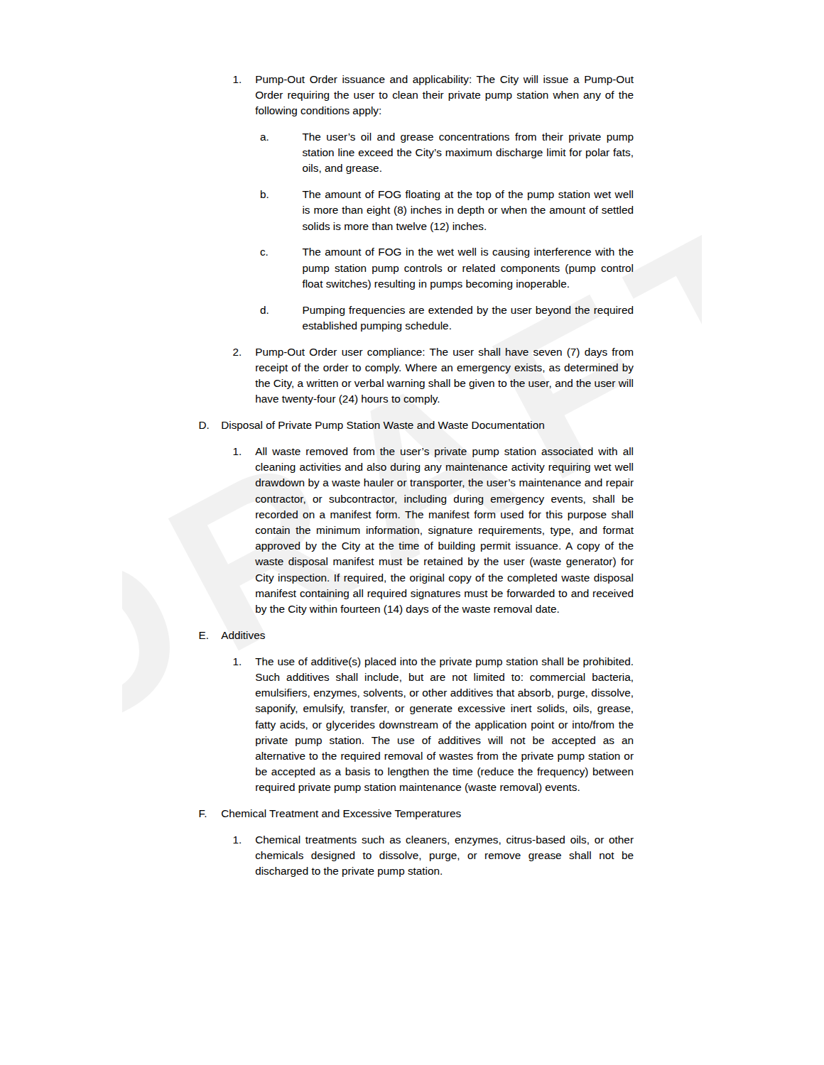DRAFT
1.
Pump-Out Order issuance and applicability: The City will issue a Pump-Out Order requiring the user to clean their private pump station when any of the following conditions apply:
a.
The user’s oil and grease concentrations from their private pump station line exceed the City’s maximum discharge limit for polar fats, oils, and grease.
b.
The amount of FOG floating at the top of the pump station wet well is more than eight (8) inches in depth or when the amount of settled solids is more than twelve (12) inches.
c.
The amount of FOG in the wet well is causing interference with the pump station pump controls or related components (pump control float switches) resulting in pumps becoming inoperable.
d.
Pumping frequencies are extended by the user beyond the required established pumping schedule.
2.
Pump-Out Order user compliance: The user shall have seven (7) days from receipt of the order to comply. Where an emergency exists, as determined by the City, a written or verbal warning shall be given to the user, and the user will have twenty-four (24) hours to comply.
D.
Disposal of Private Pump Station Waste and Waste Documentation
1.
All waste removed from the user’s private pump station associated with all cleaning activities and also during any maintenance activity requiring wet well drawdown by a waste hauler or transporter, the user’s maintenance and repair contractor, or subcontractor, including during emergency events, shall be recorded on a manifest form. The manifest form used for this purpose shall contain the minimum information, signature requirements, type, and format approved by the City at the time of building permit issuance. A copy of the waste disposal manifest must be retained by the user (waste generator) for City inspection. If required, the original copy of the completed waste disposal manifest containing all required signatures must be forwarded to and received by the City within fourteen (14) days of the waste removal date.
E.
Additives
1.
The use of additive(s) placed into the private pump station shall be prohibited. Such additives shall include, but are not limited to: commercial bacteria, emulsifiers, enzymes, solvents, or other additives that absorb, purge, dissolve, saponify, emulsify, transfer, or generate excessive inert solids, oils, grease, fatty acids, or glycerides downstream of the application point or into/from the private pump station. The use of additives will not be accepted as an alternative to the required removal of wastes from the private pump station or be accepted as a basis to lengthen the time (reduce the frequency) between required private pump station maintenance (waste removal) events.
F.
Chemical Treatment and Excessive Temperatures
1.
Chemical treatments such as cleaners, enzymes, citrus-based oils, or other chemicals designed to dissolve, purge, or remove grease shall not be discharged to the private pump station.